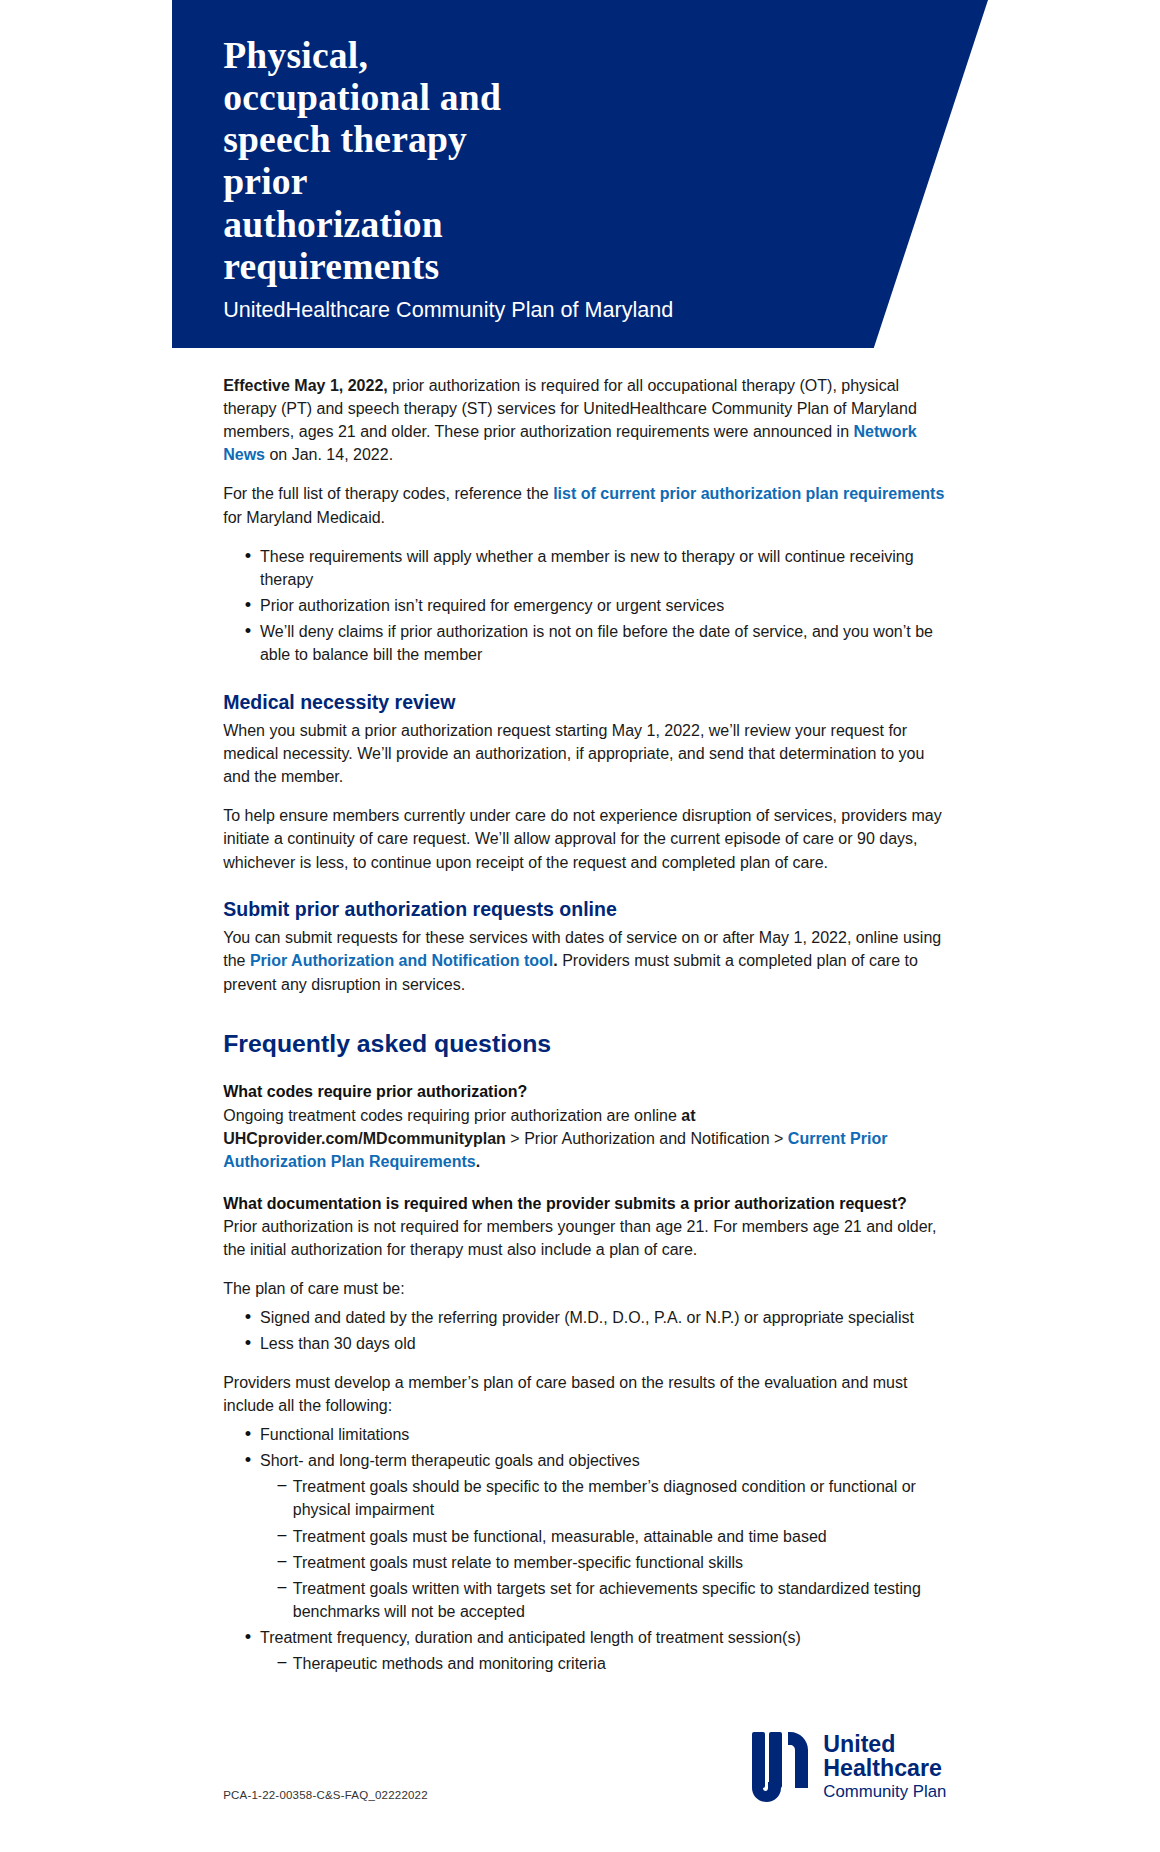Physical, occupational and speech therapy prior authorization requirements
UnitedHealthcare Community Plan of Maryland
Effective May 1, 2022, prior authorization is required for all occupational therapy (OT), physical therapy (PT) and speech therapy (ST) services for UnitedHealthcare Community Plan of Maryland members, ages 21 and older. These prior authorization requirements were announced in Network News on Jan. 14, 2022.
For the full list of therapy codes, reference the list of current prior authorization plan requirements for Maryland Medicaid.
These requirements will apply whether a member is new to therapy or will continue receiving therapy
Prior authorization isn’t required for emergency or urgent services
We’ll deny claims if prior authorization is not on file before the date of service, and you won’t be able to balance bill the member
Medical necessity review
When you submit a prior authorization request starting May 1, 2022, we’ll review your request for medical necessity. We’ll provide an authorization, if appropriate, and send that determination to you and the member.
To help ensure members currently under care do not experience disruption of services, providers may initiate a continuity of care request. We’ll allow approval for the current episode of care or 90 days, whichever is less, to continue upon receipt of the request and completed plan of care.
Submit prior authorization requests online
You can submit requests for these services with dates of service on or after May 1, 2022, online using the Prior Authorization and Notification tool. Providers must submit a completed plan of care to prevent any disruption in services.
Frequently asked questions
What codes require prior authorization?
Ongoing treatment codes requiring prior authorization are online at UHCprovider.com/MDcommunityplan > Prior Authorization and Notification > Current Prior Authorization Plan Requirements.
What documentation is required when the provider submits a prior authorization request?
Prior authorization is not required for members younger than age 21. For members age 21 and older, the initial authorization for therapy must also include a plan of care.
The plan of care must be:
Signed and dated by the referring provider (M.D., D.O., P.A. or N.P.) or appropriate specialist
Less than 30 days old
Providers must develop a member’s plan of care based on the results of the evaluation and must include all the following:
Functional limitations
Short- and long-term therapeutic goals and objectives
Treatment goals should be specific to the member’s diagnosed condition or functional or physical impairment
Treatment goals must be functional, measurable, attainable and time based
Treatment goals must relate to member-specific functional skills
Treatment goals written with targets set for achievements specific to standardized testing benchmarks will not be accepted
Treatment frequency, duration and anticipated length of treatment session(s)
Therapeutic methods and monitoring criteria
PCA-1-22-00358-C&S-FAQ_02222022
United Healthcare Community Plan